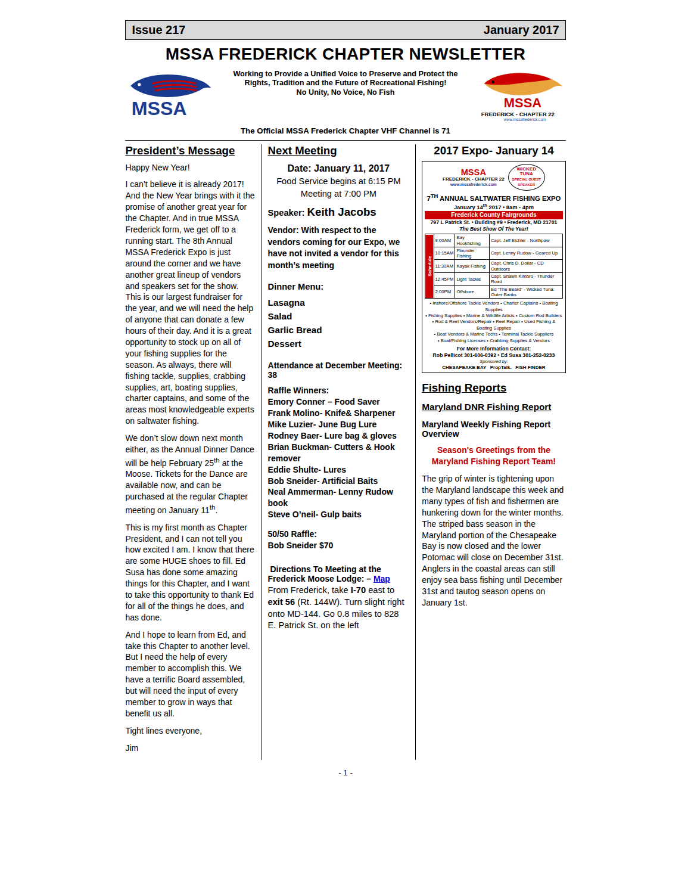Issue 217 January 2017
MSSA FREDERICK CHAPTER NEWSLETTER
MSSA
Working to Provide a Unified Voice to Preserve and Protect the
Rights, Tradition and the Future of Recreational Fishing!
No Unity, No Voice, No Fish
MSSA FREDERICK - CHAPTER 22 www.mssafrederick.com
The Official MSSA Frederick Chapter VHF Channel is 71
President’s Message
Happy New Year!
I can’t believe it is already 2017! And the New Year brings with it the promise of another great year for the Chapter. And in true MSSA Frederick form, we get off to a running start. The 8th Annual MSSA Frederick Expo is just around the corner and we have another great lineup of vendors and speakers set for the show. This is our largest fundraiser for the year, and we will need the help of anyone that can donate a few hours of their day. And it is a great opportunity to stock up on all of your fishing supplies for the season. As always, there will fishing tackle, supplies, crabbing supplies, art, boating supplies, charter captains, and some of the areas most knowledgeable experts on saltwater fishing.
We don’t slow down next month either, as the Annual Dinner Dance will be help February 25th at the Moose. Tickets for the Dance are available now, and can be purchased at the regular Chapter meeting on January 11th.
This is my first month as Chapter President, and I can not tell you how excited I am. I know that there are some HUGE shoes to fill. Ed Susa has done some amazing things for this Chapter, and I want to take this opportunity to thank Ed for all of the things he does, and has done.
And I hope to learn from Ed, and take this Chapter to another level. But I need the help of every member to accomplish this. We have a terrific Board assembled, but will need the input of every member to grow in ways that benefit us all.
Tight lines everyone,
Jim
Next Meeting
Date: January 11, 2017
Food Service begins at 6:15 PM
Meeting at 7:00 PM
Speaker: Keith Jacobs
Vendor: With respect to the vendors coming for our Expo, we have not invited a vendor for this month’s meeting
Dinner Menu:
Lasagna
Salad
Garlic Bread
Dessert
Attendance at December Meeting: 38
Raffle Winners:
Emory Conner – Food Saver
Frank Molino- Knife& Sharpener
Mike Luzier- June Bug Lure
Rodney Baer- Lure bag & gloves
Brian Buckman- Cutters & Hook remover
Eddie Shulte- Lures
Bob Sneider- Artificial Baits
Neal Ammerman- Lenny Rudow book
Steve O’neil- Gulp baits
50/50 Raffle:
Bob Sneider $70
Directions To Meeting at the Frederick Moose Lodge: – Map
From Frederick, take I-70 east to exit 56 (Rt. 144W). Turn slight right onto MD-144. Go 0.8 miles to 828 E. Patrick St. on the left
2017 Expo- January 14
MSSA
FREDERICK - CHAPTER 22
www.mssafrederick.com
WICKED
TUNA
SPECIAL GUEST
SPEAKER
7TH ANNUAL SALTWATER FISHING EXPO
January 14th 2017 • 8am - 4pm
Frederick County Fairgrounds
797 L Patrick St. • Building #9 • Frederick, MD 21701
The Best Show Of The Year!
| Schedule | 9:00AM | Bay Hookfishing | Capt. Jeff Eichler - Northpaw |
| 10:15AM | Flounder Fishing | Capt. Lenny Rudow - Geared Up |
| 11:30AM | Kayak Fishing | Capt. Chris D. Dollar - CD Outdoors |
| 12:45PM | Light Tackle | Capt. Shawn Kimbro - Thunder Road |
| 2:00PM | Offshore | Ed "The Beard" - Wicked Tuna: Outer Banks |
• Inshore/Offshore Tackle Vendors • Charter Captains • Boating Supplies
• Fishing Supplies • Marine & Wildlife Artists • Custom Rod Builders
• Rod & Reel Vendors/Repair • Reel Repair • Used Fishing & Boating Supplies
• Boat Vendors & Marine Techs • Terminal Tackle Suppliers
• Boat/Fishing Licenses • Crabbing Supplies & Vendors
For More Information Contact:
Rob Pellicot 301-606-0392 • Ed Susa 301-252-0233
Sponsored by:
CHESAPEAKE BAY PropTalk. FISH FINDER
Fishing Reports
Maryland DNR Fishing Report
Maryland Weekly Fishing Report Overview
Season's Greetings from the Maryland Fishing Report Team!
The grip of winter is tightening upon the Maryland landscape this week and many types of fish and fishermen are hunkering down for the winter months. The striped bass season in the Maryland portion of the Chesapeake Bay is now closed and the lower Potomac will close on December 31st. Anglers in the coastal areas can still enjoy sea bass fishing until December 31st and tautog season opens on January 1st.
- 1 -